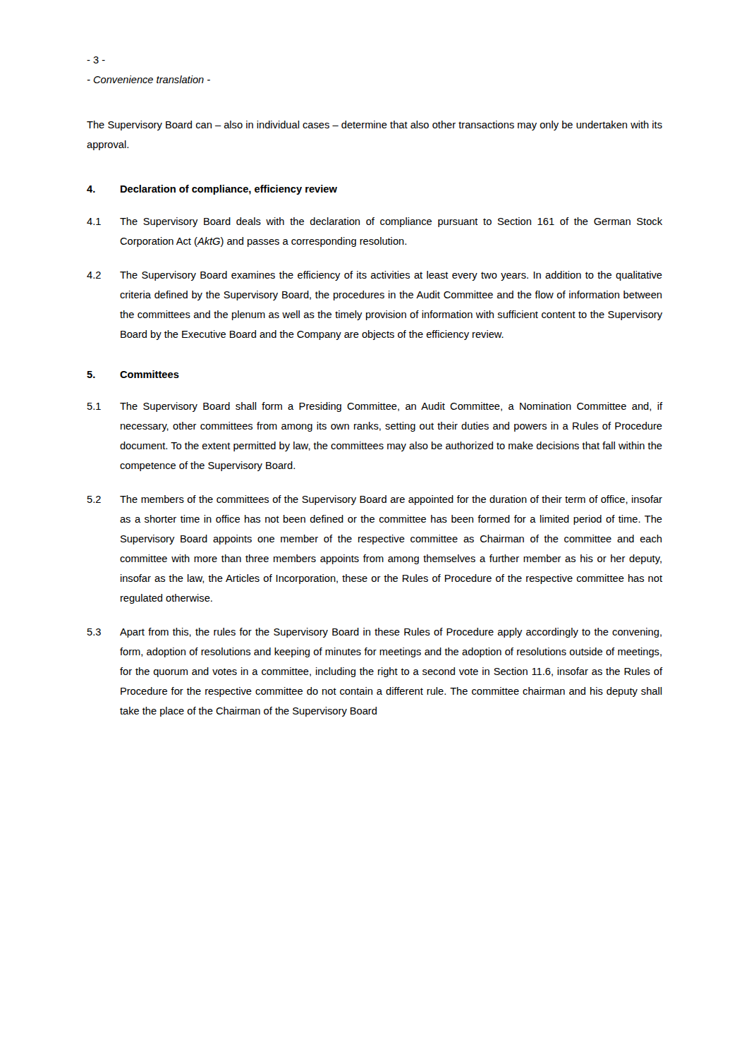- 3 -
- Convenience translation -
The Supervisory Board can – also in individual cases – determine that also other transactions may only be undertaken with its approval.
4. Declaration of compliance, efficiency review
4.1 The Supervisory Board deals with the declaration of compliance pursuant to Section 161 of the German Stock Corporation Act (AktG) and passes a corresponding resolution.
4.2 The Supervisory Board examines the efficiency of its activities at least every two years. In addition to the qualitative criteria defined by the Supervisory Board, the procedures in the Audit Committee and the flow of information between the committees and the plenum as well as the timely provision of information with sufficient content to the Supervisory Board by the Executive Board and the Company are objects of the efficiency review.
5. Committees
5.1 The Supervisory Board shall form a Presiding Committee, an Audit Committee, a Nomination Committee and, if necessary, other committees from among its own ranks, setting out their duties and powers in a Rules of Procedure document. To the extent permitted by law, the committees may also be authorized to make decisions that fall within the competence of the Supervisory Board.
5.2 The members of the committees of the Supervisory Board are appointed for the duration of their term of office, insofar as a shorter time in office has not been defined or the committee has been formed for a limited period of time. The Supervisory Board appoints one member of the respective committee as Chairman of the committee and each committee with more than three members appoints from among themselves a further member as his or her deputy, insofar as the law, the Articles of Incorporation, these or the Rules of Procedure of the respective committee has not regulated otherwise.
5.3 Apart from this, the rules for the Supervisory Board in these Rules of Procedure apply accordingly to the convening, form, adoption of resolutions and keeping of minutes for meetings and the adoption of resolutions outside of meetings, for the quorum and votes in a committee, including the right to a second vote in Section 11.6, insofar as the Rules of Procedure for the respective committee do not contain a different rule. The committee chairman and his deputy shall take the place of the Chairman of the Supervisory Board